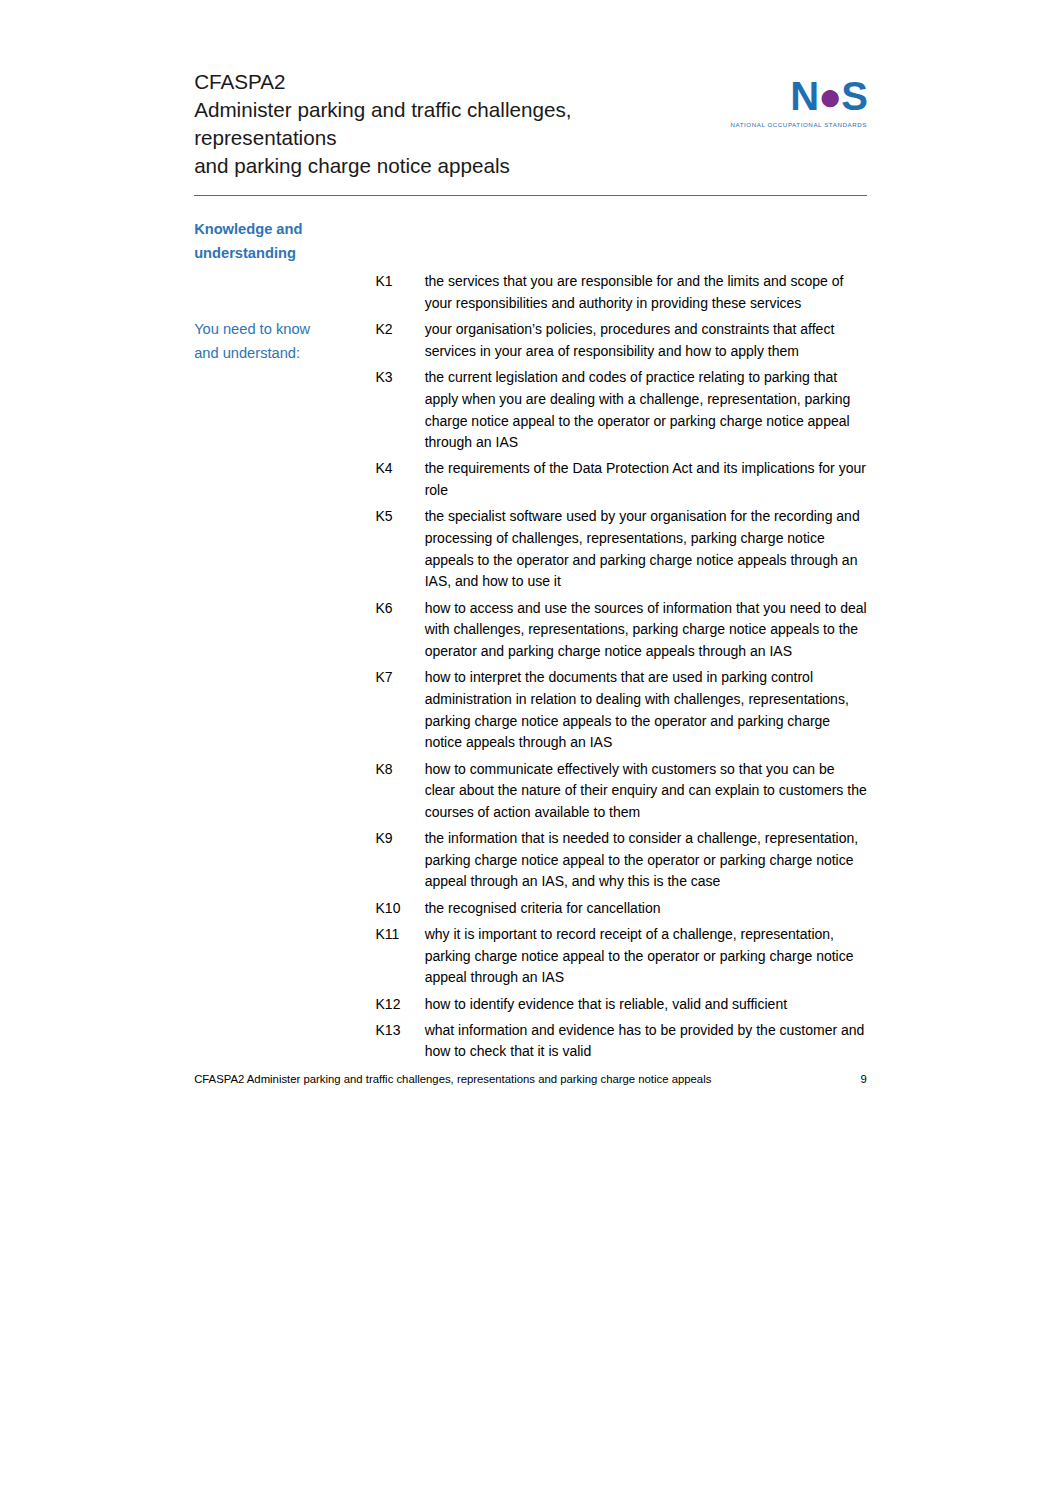CFASPA2
Administer parking and traffic challenges, representations
and parking charge notice appeals
N●S
National Occupational Standards
Knowledge and
understanding
You need to know
and understand:
K1 the services that you are responsible for and the limits and scope of your responsibilities and authority in providing these services
K2 your organisation’s policies, procedures and constraints that affect services in your area of responsibility and how to apply them
K3 the current legislation and codes of practice relating to parking that apply when you are dealing with a challenge, representation, parking charge notice appeal to the operator or parking charge notice appeal through an IAS
K4 the requirements of the Data Protection Act and its implications for your role
K5 the specialist software used by your organisation for the recording and processing of challenges, representations, parking charge notice appeals to the operator and parking charge notice appeals through an IAS, and how to use it
K6 how to access and use the sources of information that you need to deal with challenges, representations, parking charge notice appeals to the operator and parking charge notice appeals through an IAS
K7 how to interpret the documents that are used in parking control administration in relation to dealing with challenges, representations, parking charge notice appeals to the operator and parking charge notice appeals through an IAS
K8 how to communicate effectively with customers so that you can be clear about the nature of their enquiry and can explain to customers the courses of action available to them
K9 the information that is needed to consider a challenge, representation, parking charge notice appeal to the operator or parking charge notice appeal through an IAS, and why this is the case
K10 the recognised criteria for cancellation
K11 why it is important to record receipt of a challenge, representation, parking charge notice appeal to the operator or parking charge notice appeal through an IAS
K12 how to identify evidence that is reliable, valid and sufficient
K13 what information and evidence has to be provided by the customer and how to check that it is valid
CFASPA2 Administer parking and traffic challenges, representations and parking charge notice appeals
9